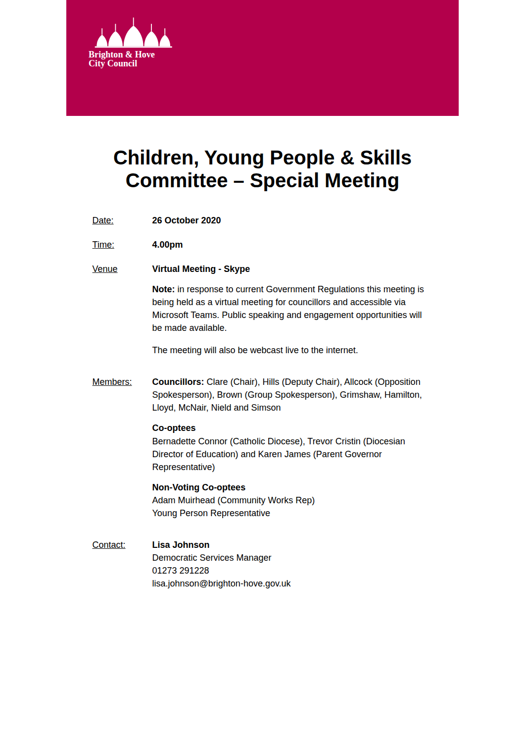Brighton & Hove City Council
Children, Young People & Skills Committee – Special Meeting
| Date: | 26 October 2020 |
| Time: | 4.00pm |
| Venue | Virtual Meeting - Skype Note: in response to current Government Regulations this meeting is being held as a virtual meeting for councillors and accessible via Microsoft Teams. Public speaking and engagement opportunities will be made available. The meeting will also be webcast live to the internet. |
| Members: | Councillors: Clare (Chair), Hills (Deputy Chair), Allcock (Opposition Spokesperson), Brown (Group Spokesperson), Grimshaw, Hamilton, Lloyd, McNair, Nield and Simson Co-optees Bernadette Connor (Catholic Diocese), Trevor Cristin (Diocesian Director of Education) and Karen James (Parent Governor Representative) Non-Voting Co-optees Adam Muirhead (Community Works Rep) Young Person Representative |
| Contact: | Lisa Johnson Democratic Services Manager 01273 291228 lisa.johnson@brighton-hove.gov.uk |